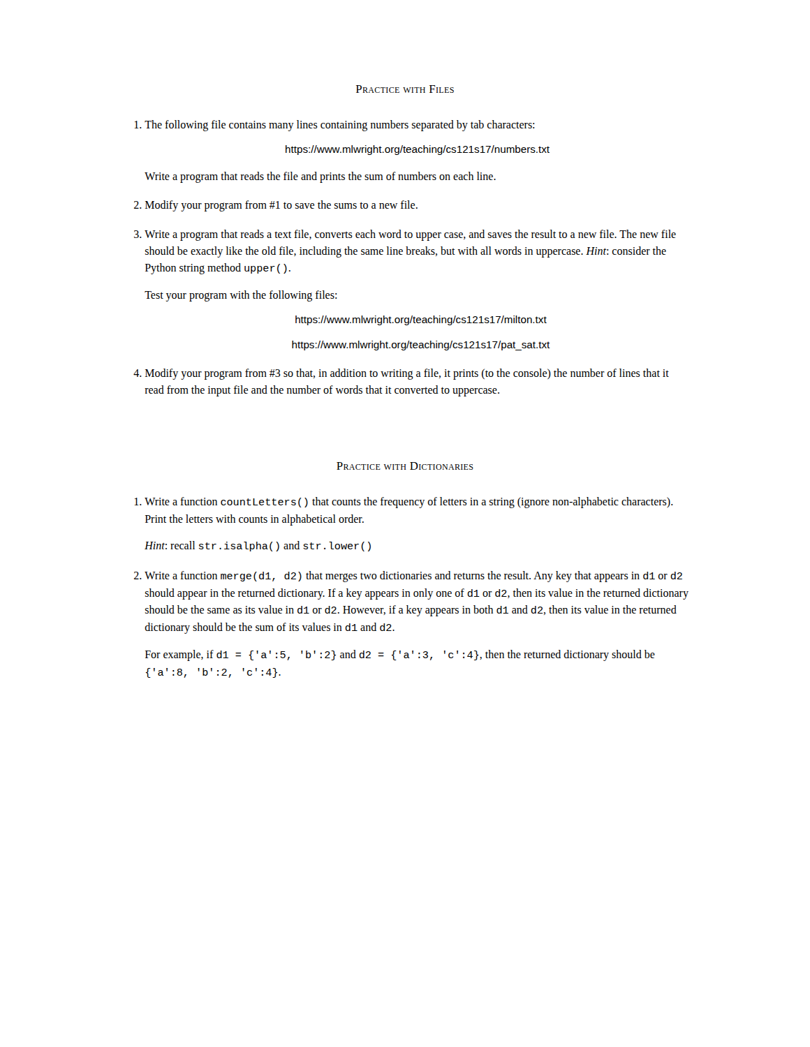Practice with Files
The following file contains many lines containing numbers separated by tab characters:
https://www.mlwright.org/teaching/cs121s17/numbers.txt
Write a program that reads the file and prints the sum of numbers on each line.
Modify your program from #1 to save the sums to a new file.
Write a program that reads a text file, converts each word to upper case, and saves the result to a new file. The new file should be exactly like the old file, including the same line breaks, but with all words in uppercase. Hint: consider the Python string method upper().
Test your program with the following files:
https://www.mlwright.org/teaching/cs121s17/milton.txt
https://www.mlwright.org/teaching/cs121s17/pat_sat.txt
Modify your program from #3 so that, in addition to writing a file, it prints (to the console) the number of lines that it read from the input file and the number of words that it converted to uppercase.
Practice with Dictionaries
Write a function countLetters() that counts the frequency of letters in a string (ignore non-alphabetic characters). Print the letters with counts in alphabetical order.
Hint: recall str.isalpha() and str.lower()
Write a function merge(d1, d2) that merges two dictionaries and returns the result. Any key that appears in d1 or d2 should appear in the returned dictionary. If a key appears in only one of d1 or d2, then its value in the returned dictionary should be the same as its value in d1 or d2. However, if a key appears in both d1 and d2, then its value in the returned dictionary should be the sum of its values in d1 and d2.
For example, if d1 = {'a':5, 'b':2} and d2 = {'a':3, 'c':4}, then the returned dictionary should be {'a':8, 'b':2, 'c':4}.